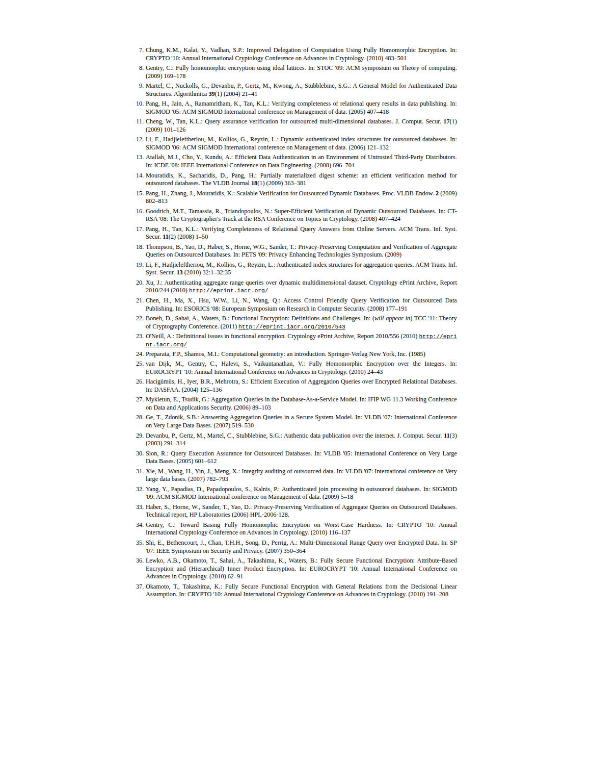Chung, K.M., Kalai, Y., Vadhan, S.P.: Improved Delegation of Computation Using Fully Homomorphic Encryption. In: CRYPTO '10: Annual International Cryptology Conference on Advances in Cryptology. (2010) 483–501
Gentry, C.: Fully homomorphic encryption using ideal lattices. In: STOC '09: ACM symposium on Theory of computing. (2009) 169–178
Martel, C., Nuckolls, G., Devanbu, P., Gertz, M., Kwong, A., Stubblebine, S.G.: A General Model for Authenticated Data Structures. Algorithmica 39(1) (2004) 21–41
Pang, H., Jain, A., Ramamritham, K., Tan, K.L.: Verifying completeness of relational query results in data publishing. In: SIGMOD '05: ACM SIGMOD International conference on Management of data. (2005) 407–418
Cheng, W., Tan, K.L.: Query assurance verification for outsourced multi-dimensional databases. J. Comput. Secur. 17(1) (2009) 101–126
Li, F., Hadjieleftheriou, M., Kollios, G., Reyzin, L.: Dynamic authenticated index structures for outsourced databases. In: SIGMOD '06: ACM SIGMOD International conference on Management of data. (2006) 121–132
Atallah, M.J., Cho, Y., Kundu, A.: Efficient Data Authentication in an Environment of Untrusted Third-Party Distributors. In: ICDE '08: IEEE International Conference on Data Engineering. (2008) 696–704
Mouratidis, K., Sacharidis, D., Pang, H.: Partially materialized digest scheme: an efficient verification method for outsourced databases. The VLDB Journal 18(1) (2009) 363–381
Pang, H., Zhang, J., Mouratidis, K.: Scalable Verification for Outsourced Dynamic Databases. Proc. VLDB Endow. 2 (2009) 802–813
Goodrich, M.T., Tamassia, R., Triandopoulos, N.: Super-Efficient Verification of Dynamic Outsourced Databases. In: CT-RSA '08: The Cryptographer's Track at the RSA Conference on Topics in Cryptology. (2008) 407–424
Pang, H., Tan, K.L.: Verifying Completeness of Relational Query Answers from Online Servers. ACM Trans. Inf. Syst. Secur. 11(2) (2008) 1–50
Thompson, B., Yao, D., Haber, S., Horne, W.G., Sander, T.: Privacy-Preserving Computation and Verification of Aggregate Queries on Outsourced Databases. In: PETS '09: Privacy Enhancing Technologies Symposium. (2009)
Li, F., Hadjieleftheriou, M., Kollios, G., Reyzin, L.: Authenticated index structures for aggregation queries. ACM Trans. Inf. Syst. Secur. 13 (2010) 32:1–32:35
Xu, J.: Authenticating aggregate range queries over dynamic multidimensional dataset. Cryptology ePrint Archive, Report 2010/244 (2010) http://eprint.iacr.org/
Chen, H., Ma, X., Hsu, W.W., Li, N., Wang, Q.: Access Control Friendly Query Verification for Outsourced Data Publishing. In: ESORICS '08: European Symposium on Research in Computer Security. (2008) 177–191
Boneh, D., Sahai, A., Waters, B.: Functional Encryption: Definitions and Challenges. In: (will appear in) TCC '11: Theory of Cryptography Conference. (2011) http://eprint.iacr.org/2010/543
O'Neill, A.: Definitional issues in functional encryption. Cryptology ePrint Archive, Report 2010/556 (2010) http://eprint.iacr.org/
Preparata, F.P., Shamos, M.I.: Computational geometry: an introduction. Springer-Verlag New York, Inc. (1985)
van Dijk, M., Gentry, C., Halevi, S., Vaikuntanathan, V.: Fully Homomorphic Encryption over the Integers. In: EUROCRYPT '10: Annual International Conference on Advances in Cryptology. (2010) 24–43
Hacigümüs, H., Iyer, B.R., Mehrotra, S.: Efficient Execution of Aggregation Queries over Encrypted Relational Databases. In: DASFAA. (2004) 125–136
Mykletun, E., Tsudik, G.: Aggregation Queries in the Database-As-a-Service Model. In: IFIP WG 11.3 Working Conference on Data and Applications Security. (2006) 89–103
Ge, T., Zdonik, S.B.: Answering Aggregation Queries in a Secure System Model. In: VLDB '07: International Conference on Very Large Data Bases. (2007) 519–530
Devanbu, P., Gertz, M., Martel, C., Stubblebine, S.G.: Authentic data publication over the internet. J. Comput. Secur. 11(3) (2003) 291–314
Sion, R.: Query Execution Assurance for Outsourced Databases. In: VLDB '05: International Conference on Very Large Data Bases. (2005) 601–612
Xie, M., Wang, H., Yin, J., Meng, X.: Integrity auditing of outsourced data. In: VLDB '07: International conference on Very large data bases. (2007) 782–793
Yang, Y., Papadias, D., Papadopoulos, S., Kalnis, P.: Authenticated join processing in outsourced databases. In: SIGMOD '09: ACM SIGMOD International conference on Management of data. (2009) 5–18
Haber, S., Horne, W., Sander, T., Yao, D.: Privacy-Preserving Verification of Aggregate Queries on Outsourced Databases. Technical report, HP Laboratories (2006) HPL-2006-128.
Gentry, C.: Toward Basing Fully Homomorphic Encryption on Worst-Case Hardness. In: CRYPTO '10: Annual International Cryptology Conference on Advances in Cryptology. (2010) 116–137
Shi, E., Bethencourt, J., Chan, T.H.H., Song, D., Perrig, A.: Multi-Dimensional Range Query over Encrypted Data. In: SP '07: IEEE Symposium on Security and Privacy. (2007) 350–364
Lewko, A.B., Okamoto, T., Sahai, A., Takashima, K., Waters, B.: Fully Secure Functional Encryption: Attribute-Based Encryption and (Hierarchical) Inner Product Encryption. In: EUROCRYPT '10: Annual International Conference on Advances in Cryptology. (2010) 62–91
Okamoto, T., Takashima, K.: Fully Secure Functional Encryption with General Relations from the Decisional Linear Assumption. In: CRYPTO '10: Annual International Cryptology Conference on Advances in Cryptology. (2010) 191–208